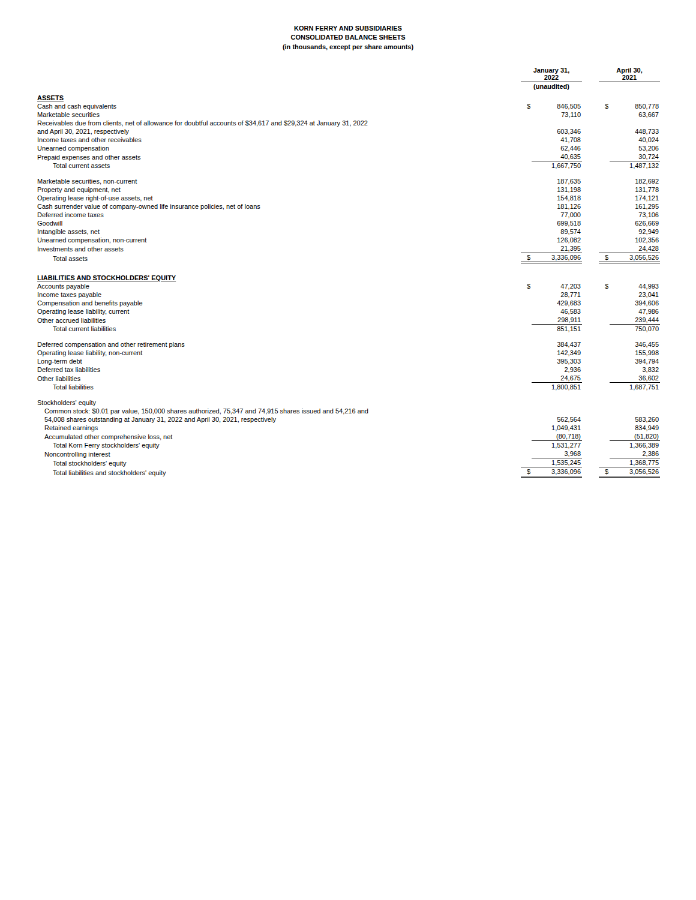KORN FERRY AND SUBSIDIARIES
CONSOLIDATED BALANCE SHEETS
(in thousands, except per share amounts)
| | | January 31, 2022 | | April 30, 2021 |
| | | (unaudited) | | |
| ASSETS | | | | | | |
| Cash and cash equivalents | | $ | 846,505 | | $ | 850,778 |
| Marketable securities | | | 73,110 | | | 63,667 |
| Receivables due from clients, net of allowance for doubtful accounts of $34,617 and $29,324 at January 31, 2022 | | | | | | |
| and April 30, 2021, respectively | | | 603,346 | | | 448,733 |
| Income taxes and other receivables | | | 41,708 | | | 40,024 |
| Unearned compensation | | | 62,446 | | | 53,206 |
| Prepaid expenses and other assets | | | 40,635 | | | 30,724 |
| Total current assets | | | 1,667,750 | | | 1,487,132 |
| Marketable securities, non-current | | | 187,635 | | | 182,692 |
| Property and equipment, net | | | 131,198 | | | 131,778 |
| Operating lease right-of-use assets, net | | | 154,818 | | | 174,121 |
| Cash surrender value of company-owned life insurance policies, net of loans | | | 181,126 | | | 161,295 |
| Deferred income taxes | | | 77,000 | | | 73,106 |
| Goodwill | | | 699,518 | | | 626,669 |
| Intangible assets, net | | | 89,574 | | | 92,949 |
| Unearned compensation, non-current | | | 126,082 | | | 102,356 |
| Investments and other assets | | | 21,395 | | | 24,428 |
| Total assets | | $ | 3,336,096 | | $ | 3,056,526 |
| LIABILITIES AND STOCKHOLDERS' EQUITY | | | | | | |
| Accounts payable | | $ | 47,203 | | $ | 44,993 |
| Income taxes payable | | | 28,771 | | | 23,041 |
| Compensation and benefits payable | | | 429,683 | | | 394,606 |
| Operating lease liability, current | | | 46,583 | | | 47,986 |
| Other accrued liabilities | | | 298,911 | | | 239,444 |
| Total current liabilities | | | 851,151 | | | 750,070 |
| Deferred compensation and other retirement plans | | | 384,437 | | | 346,455 |
| Operating lease liability, non-current | | | 142,349 | | | 155,998 |
| Long-term debt | | | 395,303 | | | 394,794 |
| Deferred tax liabilities | | | 2,936 | | | 3,832 |
| Other liabilities | | | 24,675 | | | 36,602 |
| Total liabilities | | | 1,800,851 | | | 1,687,751 |
| Stockholders' equity | | | | | | |
| Common stock: $0.01 par value, 150,000 shares authorized, 75,347 and 74,915 shares issued and 54,216 and | | | | | | |
| 54,008 shares outstanding at January 31, 2022 and April 30, 2021, respectively | | | 562,564 | | | 583,260 |
| Retained earnings | | | 1,049,431 | | | 834,949 |
| Accumulated other comprehensive loss, net | | | (80,718) | | | (51,820) |
| Total Korn Ferry stockholders' equity | | | 1,531,277 | | | 1,366,389 |
| Noncontrolling interest | | | 3,968 | | | 2,386 |
| Total stockholders' equity | | | 1,535,245 | | | 1,368,775 |
| Total liabilities and stockholders' equity | | $ | 3,336,096 | | $ | 3,056,526 |